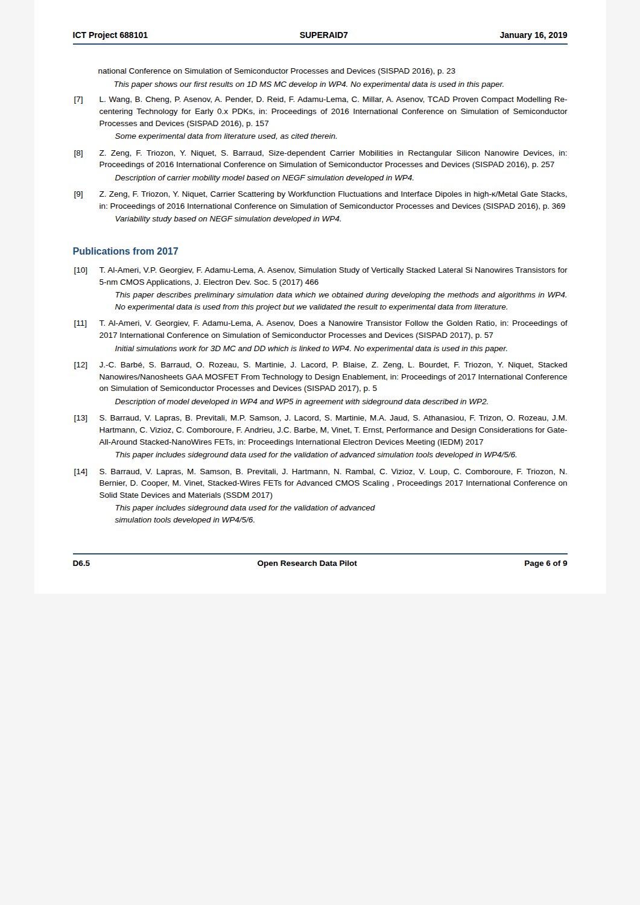ICT Project 688101 SUPERAID7 January 16, 2019
national Conference on Simulation of Semiconductor Processes and Devices (SISPAD 2016), p. 23 This paper shows our first results on 1D MS MC develop in WP4. No experimental data is used in this paper.
[7] L. Wang, B. Cheng, P. Asenov, A. Pender, D. Reid, F. Adamu-Lema, C. Millar, A. Asenov, TCAD Proven Compact Modelling Re-centering Technology for Early 0.x PDKs, in: Proceedings of 2016 International Conference on Simulation of Semiconductor Processes and Devices (SISPAD 2016), p. 157 Some experimental data from literature used, as cited therein.
[8] Z. Zeng, F. Triozon, Y. Niquet, S. Barraud, Size-dependent Carrier Mobilities in Rectangular Silicon Nanowire Devices, in: Proceedings of 2016 International Conference on Simulation of Semiconductor Processes and Devices (SISPAD 2016), p. 257 Description of carrier mobility model based on NEGF simulation developed in WP4.
[9] Z. Zeng, F. Triozon, Y. Niquet, Carrier Scattering by Workfunction Fluctuations and Interface Dipoles in high-κ/Metal Gate Stacks, in: Proceedings of 2016 International Conference on Simulation of Semiconductor Processes and Devices (SISPAD 2016), p. 369 Variability study based on NEGF simulation developed in WP4.
Publications from 2017
[10] T. Al-Ameri, V.P. Georgiev, F. Adamu-Lema, A. Asenov, Simulation Study of Vertically Stacked Lateral Si Nanowires Transistors for 5-nm CMOS Applications, J. Electron Dev. Soc. 5 (2017) 466 This paper describes preliminary simulation data which we obtained during developing the methods and algorithms in WP4. No experimental data is used from this project but we validated the result to experimental data from literature.
[11] T. Al-Ameri, V. Georgiev, F. Adamu-Lema, A. Asenov, Does a Nanowire Transistor Follow the Golden Ratio, in: Proceedings of 2017 International Conference on Simulation of Semiconductor Processes and Devices (SISPAD 2017), p. 57 Initial simulations work for 3D MC and DD which is linked to WP4. No experimental data is used in this paper.
[12] J.-C. Barbé, S. Barraud, O. Rozeau, S. Martinie, J. Lacord, P. Blaise, Z. Zeng, L. Bourdet, F. Triozon, Y. Niquet, Stacked Nanowires/Nanosheets GAA MOSFET From Technology to Design Enablement, in: Proceedings of 2017 International Conference on Simulation of Semiconductor Processes and Devices (SISPAD 2017), p. 5 Description of model developed in WP4 and WP5 in agreement with sideground data described in WP2.
[13] S. Barraud, V. Lapras, B. Previtali, M.P. Samson, J. Lacord, S. Martinie, M.A. Jaud, S. Athanasiou, F. Trizon, O. Rozeau, J.M. Hartmann, C. Vizioz, C. Comboroure, F. Andrieu, J.C. Barbe, M, Vinet, T. Ernst, Performance and Design Considerations for Gate-All-Around Stacked-NanoWires FETs, in: Proceedings International Electron Devices Meeting (IEDM) 2017 This paper includes sideground data used for the validation of advanced simulation tools developed in WP4/5/6.
[14] S. Barraud, V. Lapras, M. Samson, B. Previtali, J. Hartmann, N. Rambal, C. Vizioz, V. Loup, C. Comboroure, F. Triozon, N. Bernier, D. Cooper, M. Vinet, Stacked-Wires FETs for Advanced CMOS Scaling , Proceedings 2017 International Conference on Solid State Devices and Materials (SSDM 2017) This paper includes sideground data used for the validation of advanced
simulation tools developed in WP4/5/6.
D6.5 Open Research Data Pilot Page 6 of 9